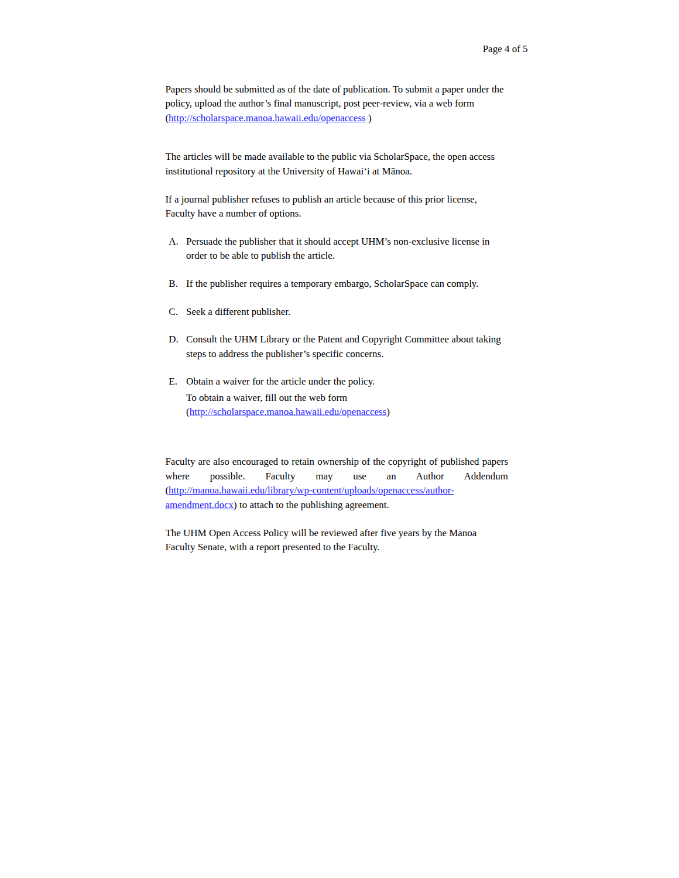Page 4 of 5
Papers should be submitted as of the date of publication. To submit a paper under the policy, upload the author’s final manuscript, post peer-review, via a web form (http://scholarspace.manoa.hawaii.edu/openaccess )
The articles will be made available to the public via ScholarSpace, the open access institutional repository at the University of Hawai‘i at Mānoa.
If a journal publisher refuses to publish an article because of this prior license, Faculty have a number of options.
Persuade the publisher that it should accept UHM’s non-exclusive license in order to be able to publish the article.
If the publisher requires a temporary embargo, ScholarSpace can comply.
Seek a different publisher.
Consult the UHM Library or the Patent and Copyright Committee about taking steps to address the publisher’s specific concerns.
Obtain a waiver for the article under the policy. To obtain a waiver, fill out the web form
(http://scholarspace.manoa.hawaii.edu/openaccess)
Faculty are also encouraged to retain ownership of the copyright of published papers where possible. Faculty may use an Author Addendum (http://manoa.hawaii.edu/library/wp-content/uploads/openaccess/author-amendment.docx) to attach to the publishing agreement.
The UHM Open Access Policy will be reviewed after five years by the Manoa Faculty Senate, with a report presented to the Faculty.